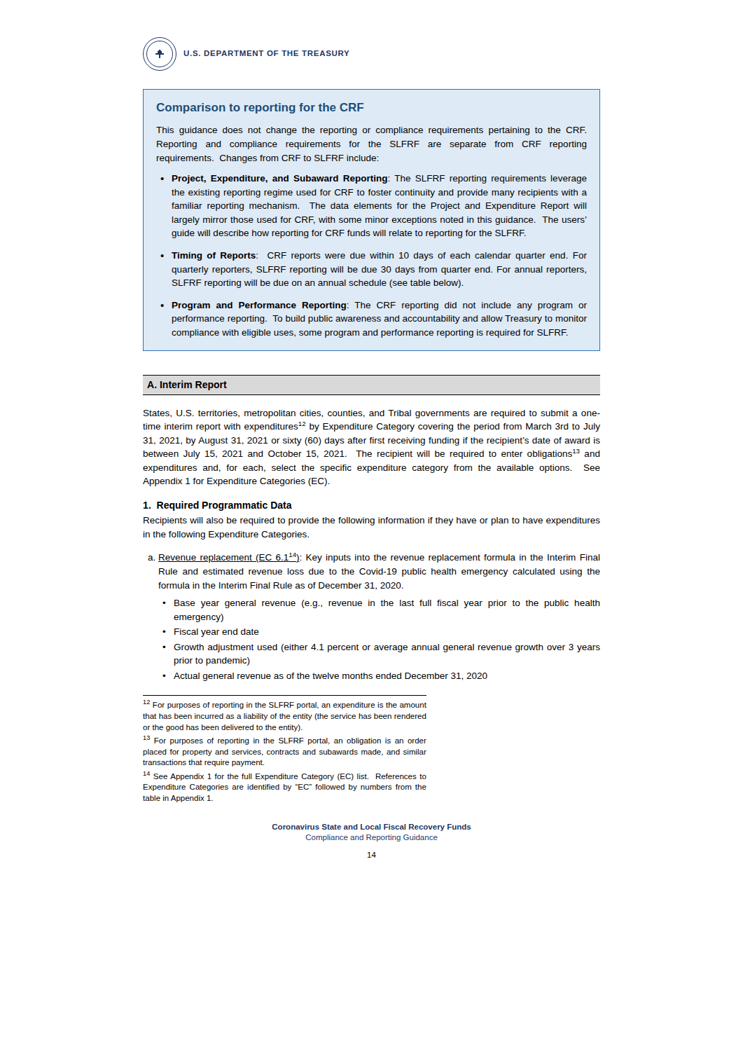U.S. Department of the Treasury
Comparison to reporting for the CRF
This guidance does not change the reporting or compliance requirements pertaining to the CRF. Reporting and compliance requirements for the SLFRF are separate from CRF reporting requirements. Changes from CRF to SLFRF include:
Project, Expenditure, and Subaward Reporting: The SLFRF reporting requirements leverage the existing reporting regime used for CRF to foster continuity and provide many recipients with a familiar reporting mechanism. The data elements for the Project and Expenditure Report will largely mirror those used for CRF, with some minor exceptions noted in this guidance. The users’ guide will describe how reporting for CRF funds will relate to reporting for the SLFRF.
Timing of Reports: CRF reports were due within 10 days of each calendar quarter end. For quarterly reporters, SLFRF reporting will be due 30 days from quarter end. For annual reporters, SLFRF reporting will be due on an annual schedule (see table below).
Program and Performance Reporting: The CRF reporting did not include any program or performance reporting. To build public awareness and accountability and allow Treasury to monitor compliance with eligible uses, some program and performance reporting is required for SLFRF.
A. Interim Report
States, U.S. territories, metropolitan cities, counties, and Tribal governments are required to submit a one-time interim report with expenditures12 by Expenditure Category covering the period from March 3rd to July 31, 2021, by August 31, 2021 or sixty (60) days after first receiving funding if the recipient’s date of award is between July 15, 2021 and October 15, 2021. The recipient will be required to enter obligations13 and expenditures and, for each, select the specific expenditure category from the available options. See Appendix 1 for Expenditure Categories (EC).
1. Required Programmatic Data
Recipients will also be required to provide the following information if they have or plan to have expenditures in the following Expenditure Categories.
Revenue replacement (EC 6.114): Key inputs into the revenue replacement formula in the Interim Final Rule and estimated revenue loss due to the Covid-19 public health emergency calculated using the formula in the Interim Final Rule as of December 31, 2020.
Base year general revenue (e.g., revenue in the last full fiscal year prior to the public health emergency)
Fiscal year end date
Growth adjustment used (either 4.1 percent or average annual general revenue growth over 3 years prior to pandemic)
Actual general revenue as of the twelve months ended December 31, 2020
12 For purposes of reporting in the SLFRF portal, an expenditure is the amount that has been incurred as a liability of the entity (the service has been rendered or the good has been delivered to the entity).
13 For purposes of reporting in the SLFRF portal, an obligation is an order placed for property and services, contracts and subawards made, and similar transactions that require payment.
14 See Appendix 1 for the full Expenditure Category (EC) list. References to Expenditure Categories are identified by “EC” followed by numbers from the table in Appendix 1.
Coronavirus State and Local Fiscal Recovery Funds
Compliance and Reporting Guidance
14